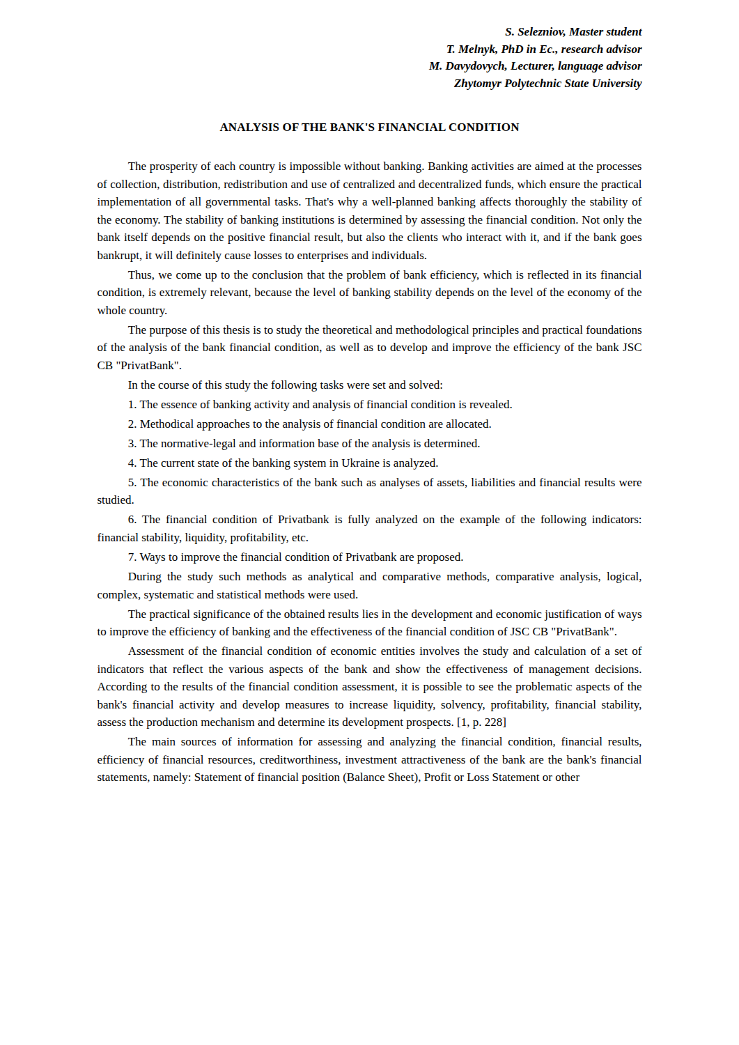S. Selezniov, Master student T. Melnyk, PhD in Ec., research advisor M. Davydovych, Lecturer, language advisor Zhytomyr Polytechnic State University
Analysis of the Bank's Financial Condition
The prosperity of each country is impossible without banking. Banking activities are aimed at the processes of collection, distribution, redistribution and use of centralized and decentralized funds, which ensure the practical implementation of all governmental tasks. That's why a well-planned banking affects thoroughly the stability of the economy. The stability of banking institutions is determined by assessing the financial condition. Not only the bank itself depends on the positive financial result, but also the clients who interact with it, and if the bank goes bankrupt, it will definitely cause losses to enterprises and individuals.
Thus, we come up to the conclusion that the problem of bank efficiency, which is reflected in its financial condition, is extremely relevant, because the level of banking stability depends on the level of the economy of the whole country.
The purpose of this thesis is to study the theoretical and methodological principles and practical foundations of the analysis of the bank financial condition, as well as to develop and improve the efficiency of the bank JSC CB "PrivatBank".
In the course of this study the following tasks were set and solved:
1. The essence of banking activity and analysis of financial condition is revealed.
2. Methodical approaches to the analysis of financial condition are allocated.
3. The normative-legal and information base of the analysis is determined.
4. The current state of the banking system in Ukraine is analyzed.
5. The economic characteristics of the bank such as analyses of assets, liabilities and financial results were studied.
6. The financial condition of Privatbank is fully analyzed on the example of the following indicators: financial stability, liquidity, profitability, etc.
7. Ways to improve the financial condition of Privatbank are proposed.
During the study such methods as analytical and comparative methods, comparative analysis, logical, complex, systematic and statistical methods were used.
The practical significance of the obtained results lies in the development and economic justification of ways to improve the efficiency of banking and the effectiveness of the financial condition of JSC CB "PrivatBank".
Assessment of the financial condition of economic entities involves the study and calculation of a set of indicators that reflect the various aspects of the bank and show the effectiveness of management decisions. According to the results of the financial condition assessment, it is possible to see the problematic aspects of the bank's financial activity and develop measures to increase liquidity, solvency, profitability, financial stability, assess the production mechanism and determine its development prospects. [1, p. 228]
The main sources of information for assessing and analyzing the financial condition, financial results, efficiency of financial resources, creditworthiness, investment attractiveness of the bank are the bank's financial statements, namely: Statement of financial position (Balance Sheet), Profit or Loss Statement or other